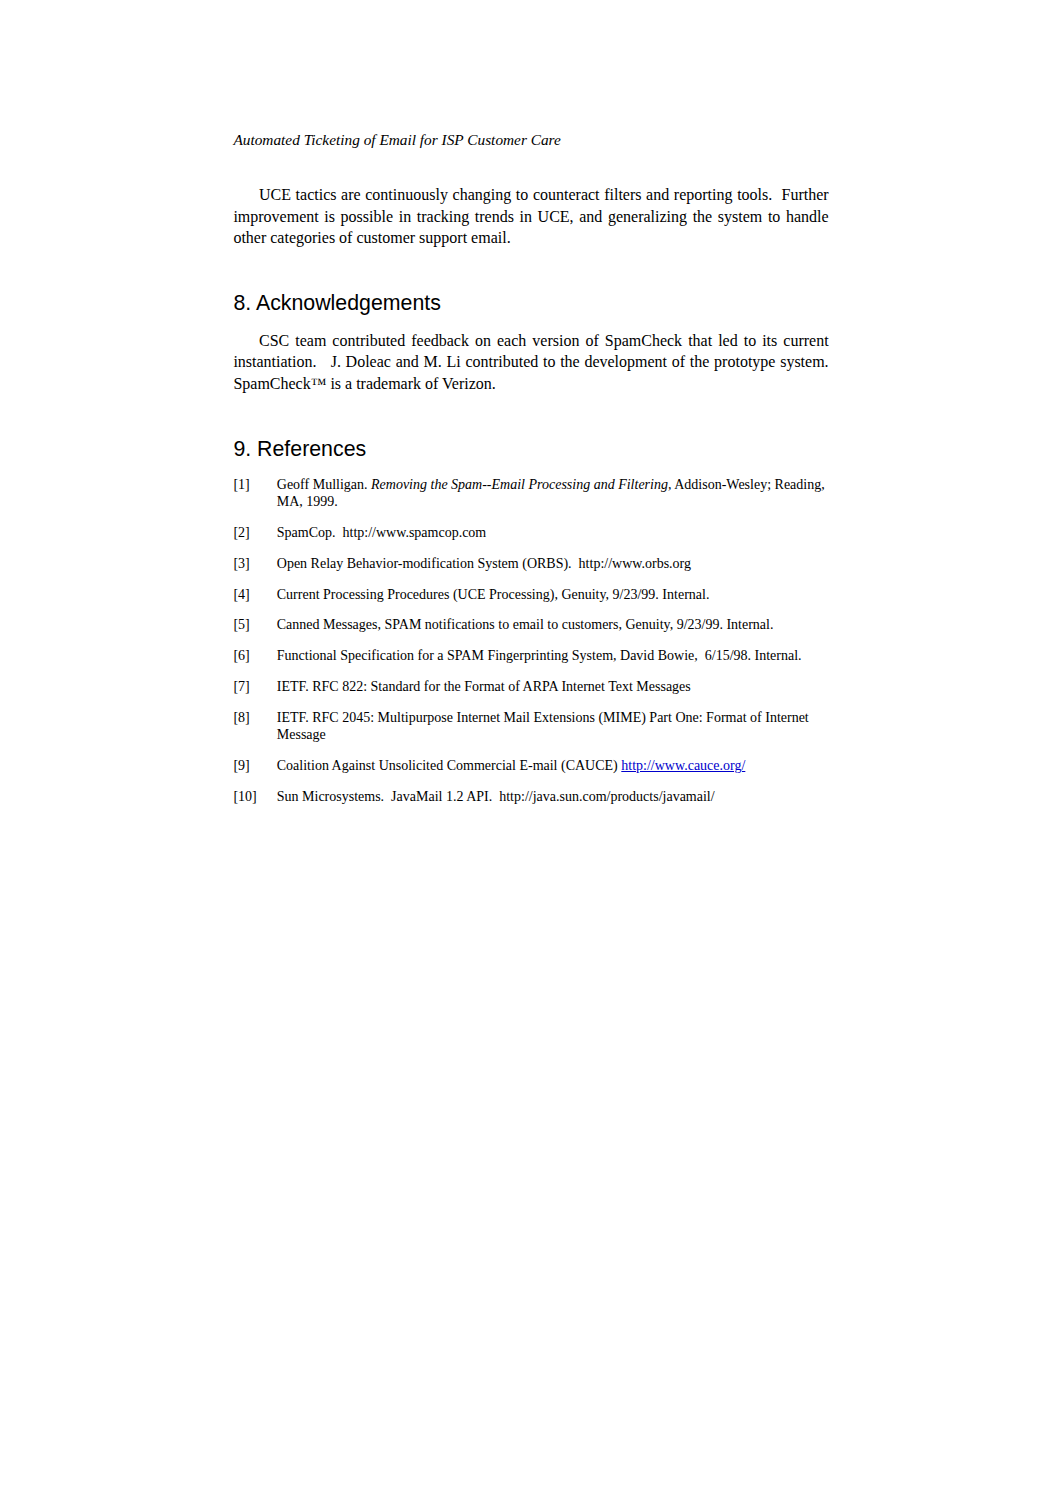Automated Ticketing of Email for ISP Customer Care
UCE tactics are continuously changing to counteract filters and reporting tools. Further improvement is possible in tracking trends in UCE, and generalizing the system to handle other categories of customer support email.
8. Acknowledgements
CSC team contributed feedback on each version of SpamCheck that led to its current instantiation. J. Doleac and M. Li contributed to the development of the prototype system. SpamCheck™ is a trademark of Verizon.
9. References
[1] Geoff Mulligan. Removing the Spam--Email Processing and Filtering, Addison-Wesley; Reading, MA, 1999.
[2] SpamCop. http://www.spamcop.com
[3] Open Relay Behavior-modification System (ORBS). http://www.orbs.org
[4] Current Processing Procedures (UCE Processing), Genuity, 9/23/99. Internal.
[5] Canned Messages, SPAM notifications to email to customers, Genuity, 9/23/99. Internal.
[6] Functional Specification for a SPAM Fingerprinting System, David Bowie, 6/15/98. Internal.
[7] IETF. RFC 822: Standard for the Format of ARPA Internet Text Messages
[8] IETF. RFC 2045: Multipurpose Internet Mail Extensions (MIME) Part One: Format of Internet Message
[9] Coalition Against Unsolicited Commercial E-mail (CAUCE) http://www.cauce.org/
[10] Sun Microsystems. JavaMail 1.2 API. http://java.sun.com/products/javamail/